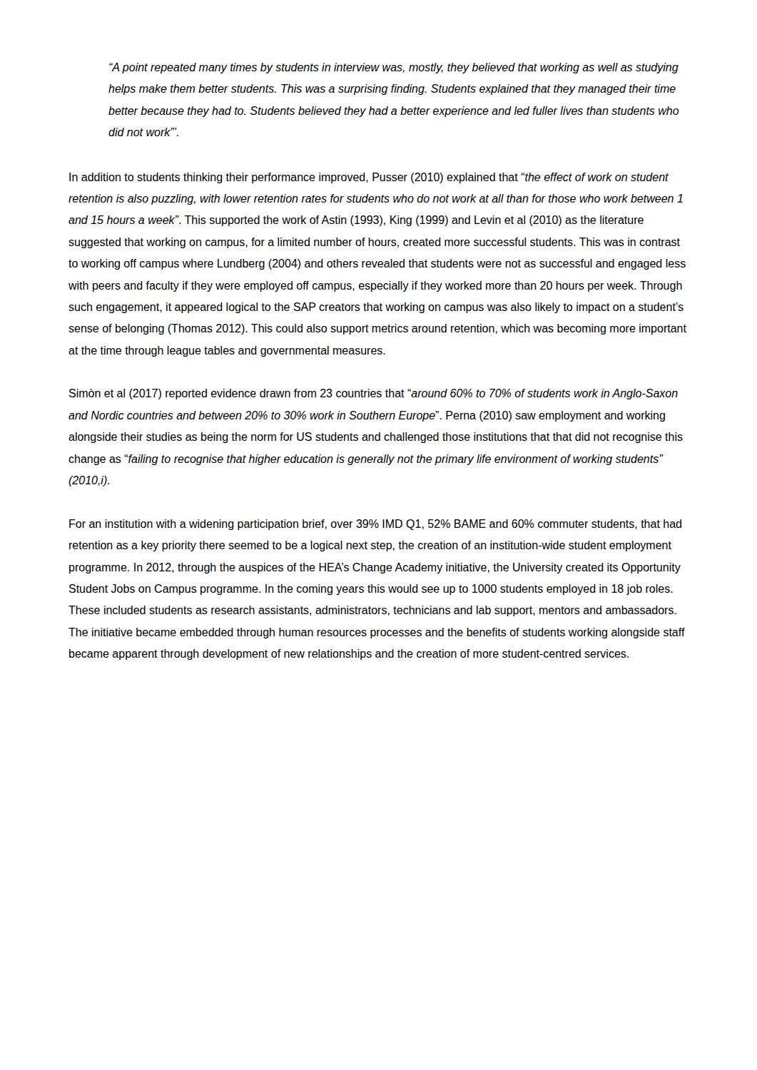“A point repeated many times by students in interview was, mostly, they believed that working as well as studying helps make them better students. This was a surprising finding. Students explained that they managed their time better because they had to. Students believed they had a better experience and led fuller lives than students who did not work”’.
In addition to students thinking their performance improved, Pusser (2010) explained that “the effect of work on student retention is also puzzling, with lower retention rates for students who do not work at all than for those who work between 1 and 15 hours a week”. This supported the work of Astin (1993), King (1999) and Levin et al (2010) as the literature suggested that working on campus, for a limited number of hours, created more successful students. This was in contrast to working off campus where Lundberg (2004) and others revealed that students were not as successful and engaged less with peers and faculty if they were employed off campus, especially if they worked more than 20 hours per week. Through such engagement, it appeared logical to the SAP creators that working on campus was also likely to impact on a student’s sense of belonging (Thomas 2012). This could also support metrics around retention, which was becoming more important at the time through league tables and governmental measures.
Simòn et al (2017) reported evidence drawn from 23 countries that “around 60% to 70% of students work in Anglo-Saxon and Nordic countries and between 20% to 30% work in Southern Europe”. Perna (2010) saw employment and working alongside their studies as being the norm for US students and challenged those institutions that that did not recognise this change as “failing to recognise that higher education is generally not the primary life environment of working students” (2010,i).
For an institution with a widening participation brief, over 39% IMD Q1, 52% BAME and 60% commuter students, that had retention as a key priority there seemed to be a logical next step, the creation of an institution-wide student employment programme. In 2012, through the auspices of the HEA’s Change Academy initiative, the University created its Opportunity Student Jobs on Campus programme. In the coming years this would see up to 1000 students employed in 18 job roles. These included students as research assistants, administrators, technicians and lab support, mentors and ambassadors. The initiative became embedded through human resources processes and the benefits of students working alongside staff became apparent through development of new relationships and the creation of more student-centred services.